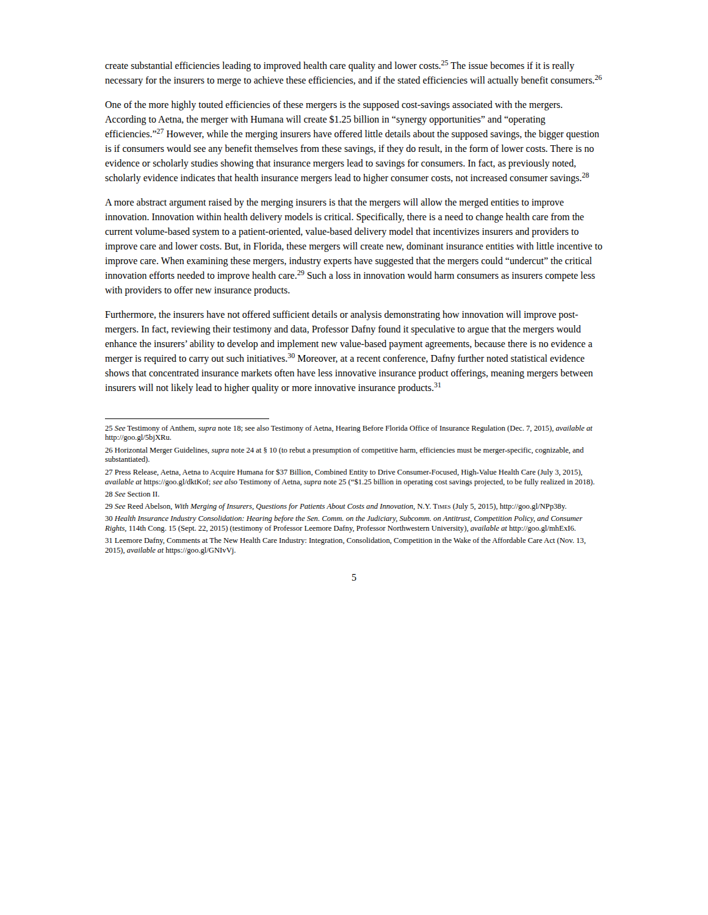create substantial efficiencies leading to improved health care quality and lower costs.25 The issue becomes if it is really necessary for the insurers to merge to achieve these efficiencies, and if the stated efficiencies will actually benefit consumers.26
One of the more highly touted efficiencies of these mergers is the supposed cost-savings associated with the mergers. According to Aetna, the merger with Humana will create $1.25 billion in “synergy opportunities” and “operating efficiencies.”27 However, while the merging insurers have offered little details about the supposed savings, the bigger question is if consumers would see any benefit themselves from these savings, if they do result, in the form of lower costs. There is no evidence or scholarly studies showing that insurance mergers lead to savings for consumers. In fact, as previously noted, scholarly evidence indicates that health insurance mergers lead to higher consumer costs, not increased consumer savings.28
A more abstract argument raised by the merging insurers is that the mergers will allow the merged entities to improve innovation. Innovation within health delivery models is critical. Specifically, there is a need to change health care from the current volume-based system to a patient-oriented, value-based delivery model that incentivizes insurers and providers to improve care and lower costs. But, in Florida, these mergers will create new, dominant insurance entities with little incentive to improve care. When examining these mergers, industry experts have suggested that the mergers could “undercut” the critical innovation efforts needed to improve health care.29 Such a loss in innovation would harm consumers as insurers compete less with providers to offer new insurance products.
Furthermore, the insurers have not offered sufficient details or analysis demonstrating how innovation will improve post-mergers. In fact, reviewing their testimony and data, Professor Dafny found it speculative to argue that the mergers would enhance the insurers’ ability to develop and implement new value-based payment agreements, because there is no evidence a merger is required to carry out such initiatives.30 Moreover, at a recent conference, Dafny further noted statistical evidence shows that concentrated insurance markets often have less innovative insurance product offerings, meaning mergers between insurers will not likely lead to higher quality or more innovative insurance products.31
25 See Testimony of Anthem, supra note 18; see also Testimony of Aetna, Hearing Before Florida Office of Insurance Regulation (Dec. 7, 2015), available at http://goo.gl/5bjXRu.
26 Horizontal Merger Guidelines, supra note 24 at § 10 (to rebut a presumption of competitive harm, efficiencies must be merger-specific, cognizable, and substantiated).
27 Press Release, Aetna, Aetna to Acquire Humana for $37 Billion, Combined Entity to Drive Consumer-Focused, High-Value Health Care (July 3, 2015), available at https://goo.gl/dktKof; see also Testimony of Aetna, supra note 25 (“$1.25 billion in operating cost savings projected, to be fully realized in 2018).
28 See Section II.
29 See Reed Abelson, With Merging of Insurers, Questions for Patients About Costs and Innovation, N.Y. Times (July 5, 2015), http://goo.gl/NPp38y.
30 Health Insurance Industry Consolidation: Hearing before the Sen. Comm. on the Judiciary, Subcomm. on Antitrust, Competition Policy, and Consumer Rights, 114th Cong. 15 (Sept. 22, 2015) (testimony of Professor Leemore Dafny, Professor Northwestern University), available at http://goo.gl/mhExI6.
31 Leemore Dafny, Comments at The New Health Care Industry: Integration, Consolidation, Competition in the Wake of the Affordable Care Act (Nov. 13, 2015), available at https://goo.gl/GNIvVj.
5